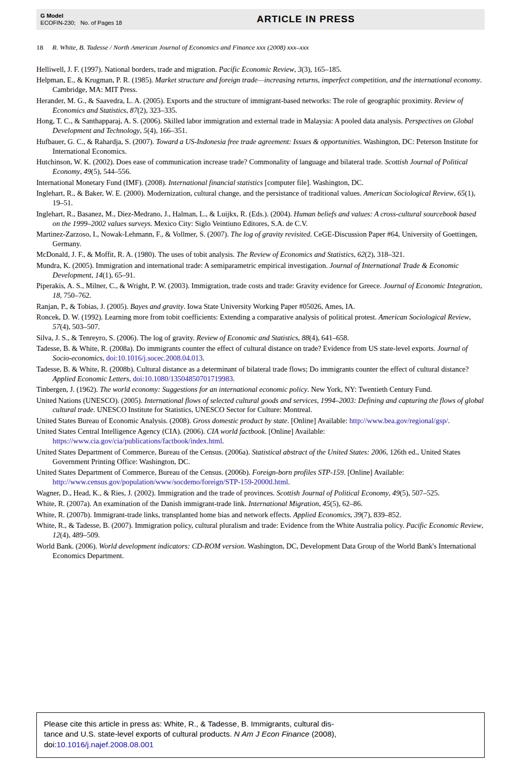G Model
ECOFIN-230; No. of Pages 18
ARTICLE IN PRESS
18 R. White, B. Tadesse / North American Journal of Economics and Finance xxx (2008) xxx–xxx
Helliwell, J. F. (1997). National borders, trade and migration. Pacific Economic Review, 3(3), 165–185.
Helpman, E., & Krugman, P. R. (1985). Market structure and foreign trade—increasing returns, imperfect competition, and the international economy. Cambridge, MA: MIT Press.
Herander, M. G., & Saavedra, L. A. (2005). Exports and the structure of immigrant-based networks: The role of geographic proximity. Review of Economics and Statistics, 87(2), 323–335.
Hong, T. C., & Santhapparaj, A. S. (2006). Skilled labor immigration and external trade in Malaysia: A pooled data analysis. Perspectives on Global Development and Technology, 5(4), 166–351.
Hufbauer, G. C., & Rahardja, S. (2007). Toward a US-Indonesia free trade agreement: Issues & opportunities. Washington, DC: Peterson Institute for International Economics.
Hutchinson, W. K. (2002). Does ease of communication increase trade? Commonality of language and bilateral trade. Scottish Journal of Political Economy, 49(5), 544–556.
International Monetary Fund (IMF). (2008). International financial statistics [computer file]. Washington, DC.
Inglehart, R., & Baker, W. E. (2000). Modernization, cultural change, and the persistance of traditional values. American Sociological Review, 65(1), 19–51.
Inglehart, R., Basanez, M., Diez-Medrano, J., Halman, L., & Luijkx, R. (Eds.). (2004). Human beliefs and values: A cross-cultural sourcebook based on the 1999–2002 values surveys. Mexico City: Siglo Veintiuno Editores, S.A. de C.V.
Martinez-Zarzoso, I., Nowak-Lehmann, F., & Vollmer, S. (2007). The log of gravity revisited. CeGE-Discussion Paper #64, University of Goettingen, Germany.
McDonald, J. F., & Moffit, R. A. (1980). The uses of tobit analysis. The Review of Economics and Statistics, 62(2), 318–321.
Mundra, K. (2005). Immigration and international trade: A semiparametric empirical investigation. Journal of International Trade & Economic Development, 14(1), 65–91.
Piperakis, A. S., Milner, C., & Wright, P. W. (2003). Immigration, trade costs and trade: Gravity evidence for Greece. Journal of Economic Integration, 18, 750–762.
Ranjan, P., & Tobias, J. (2005). Bayes and gravity. Iowa State University Working Paper #05026, Ames, IA.
Roncek, D. W. (1992). Learning more from tobit coefficients: Extending a comparative analysis of political protest. American Sociological Review, 57(4), 503–507.
Silva, J. S., & Tenreyro, S. (2006). The log of gravity. Review of Economic and Statistics, 88(4), 641–658.
Tadesse, B. & White, R. (2008a). Do immigrants counter the effect of cultural distance on trade? Evidence from US state-level exports. Journal of Socio-economics, doi:10.1016/j.socec.2008.04.013.
Tadesse, B. & White, R. (2008b). Cultural distance as a determinant of bilateral trade flows; Do immigrants counter the effect of cultural distance? Applied Economic Letters, doi:10.1080/13504850701719983.
Tinbergen, J. (1962). The world economy: Suggestions for an international economic policy. New York, NY: Twentieth Century Fund.
United Nations (UNESCO). (2005). International flows of selected cultural goods and services, 1994–2003: Defining and capturing the flows of global cultural trade. UNESCO Institute for Statistics, UNESCO Sector for Culture: Montreal.
United States Bureau of Economic Analysis. (2008). Gross domestic product by state. [Online] Available: http://www.bea.gov/regional/gsp/.
United States Central Intelligence Agency (CIA). (2006). CIA world factbook. [Online] Available: https://www.cia.gov/cia/publications/factbook/index.html.
United States Department of Commerce, Bureau of the Census. (2006a). Statistical abstract of the United States: 2006, 126th ed., United States Government Printing Office: Washington, DC.
United States Department of Commerce, Bureau of the Census. (2006b). Foreign-born profiles STP-159. [Online] Available: http://www.census.gov/population/www/socdemo/foreign/STP-159-2000tl.html.
Wagner, D., Head, K., & Ries, J. (2002). Immigration and the trade of provinces. Scottish Journal of Political Economy, 49(5), 507–525.
White, R. (2007a). An examination of the Danish immigrant-trade link. International Migration, 45(5), 62–86.
White, R. (2007b). Immigrant-trade links, transplanted home bias and network effects. Applied Economics, 39(7), 839–852.
White, R., & Tadesse, B. (2007). Immigration policy, cultural pluralism and trade: Evidence from the White Australia policy. Pacific Economic Review, 12(4), 489–509.
World Bank. (2006). World development indicators: CD-ROM version. Washington, DC, Development Data Group of the World Bank's International Economics Department.
Please cite this article in press as: White, R., & Tadesse, B. Immigrants, cultural dis- tance and U.S. state-level exports of cultural products. N Am J Econ Finance (2008), doi:10.1016/j.najef.2008.08.001